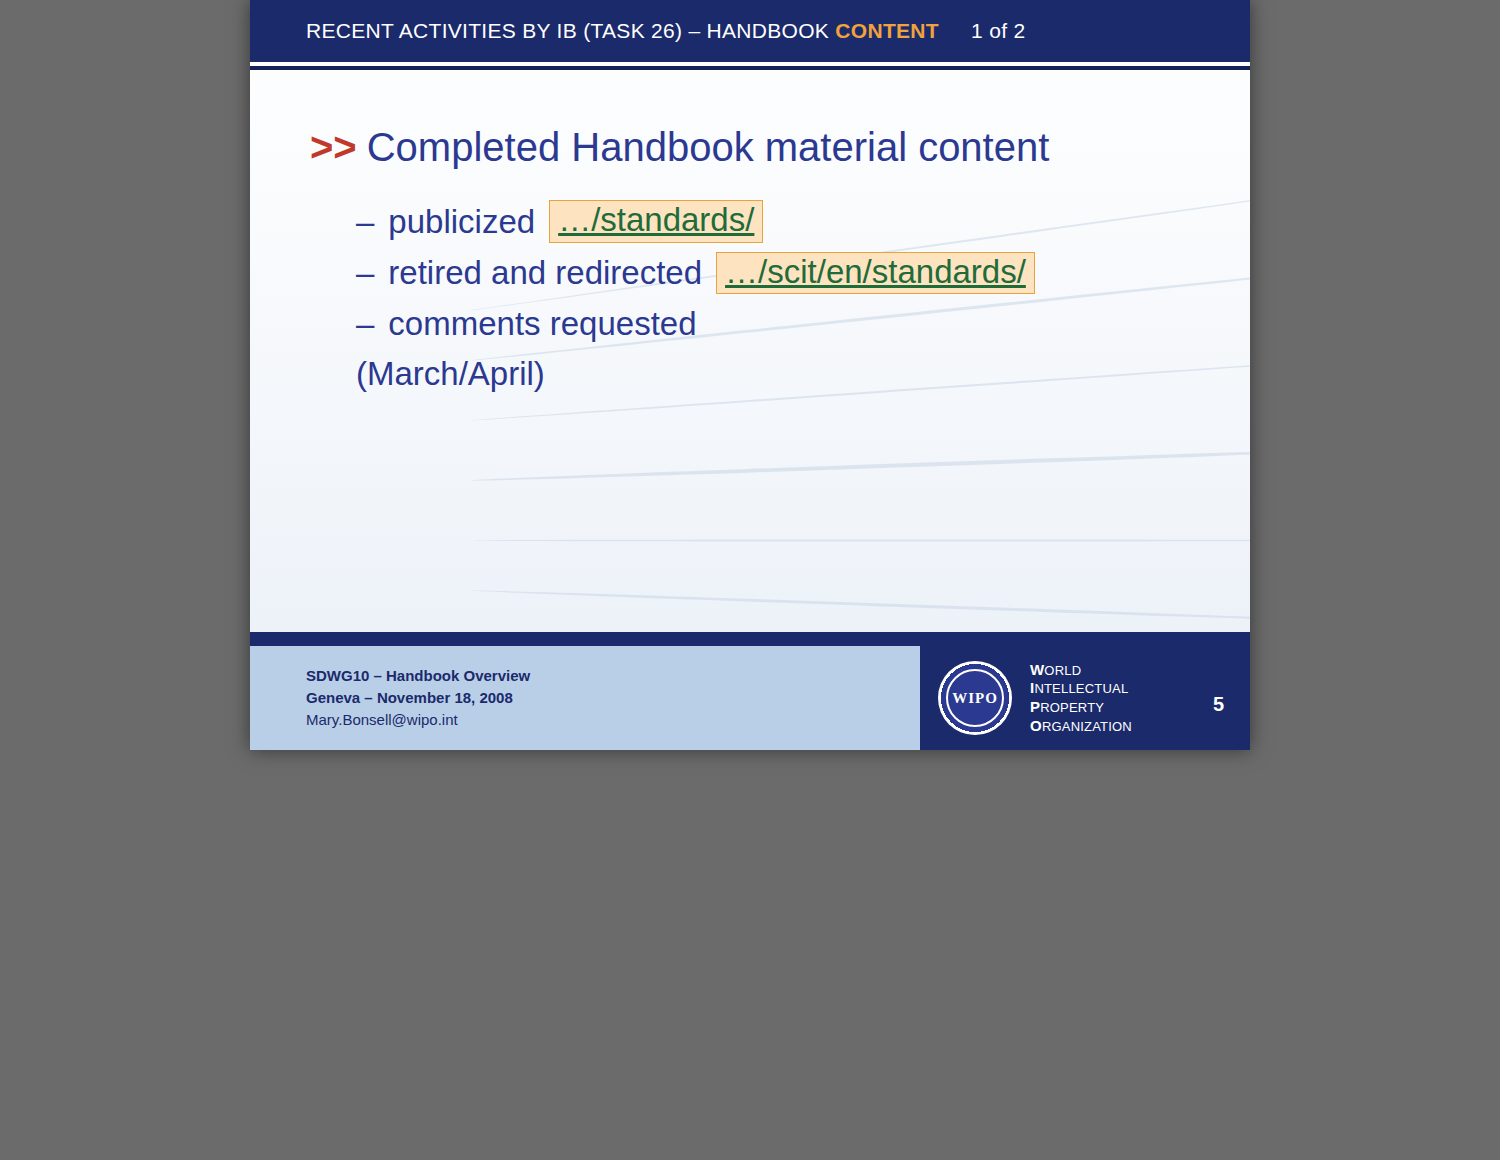RECENT ACTIVITIES BY IB (TASK 26) – HANDBOOK CONTENT 1 of 2
>>Completed Handbook material content
– publicized …/standards/
– retired and redirected …/scit/en/standards/
– comments requested
(March/April)
SDWG10 – Handbook Overview
Geneva – November 18, 2008
Mary.Bonsell@wipo.int
WIPO
WORLD INTELLECTUAL PROPERTY ORGANIZATION
5